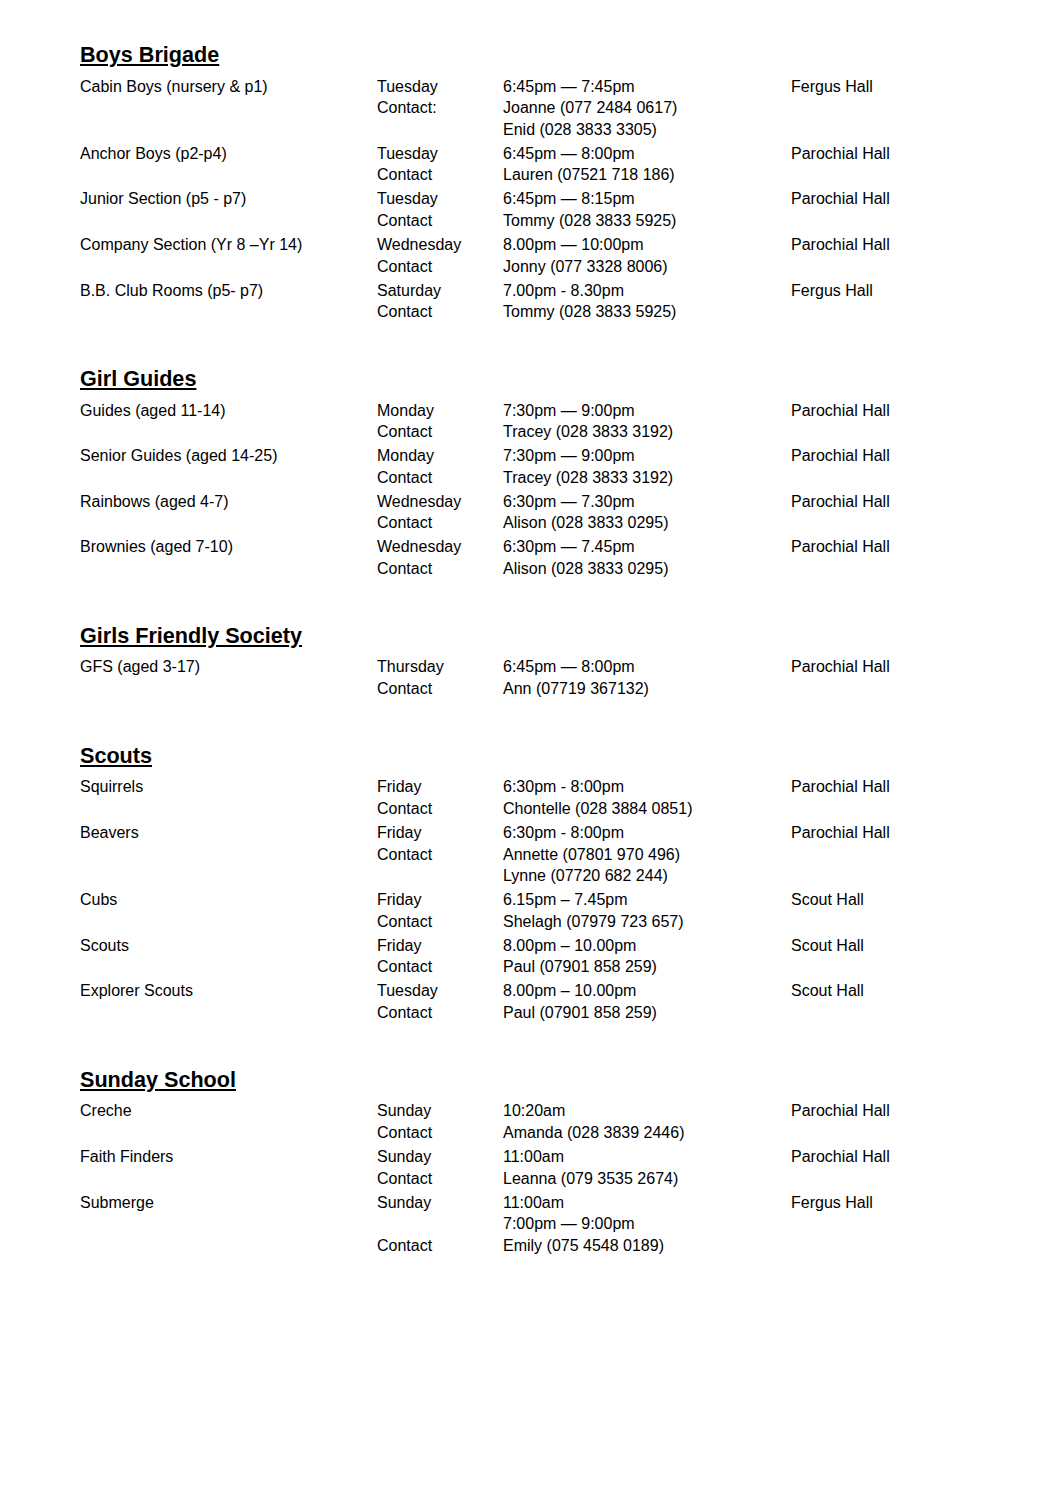Boys Brigade
| Cabin Boys (nursery & p1) | Tuesday | 6:45pm — 7:45pm | Fergus Hall |
| | Contact: | Joanne (077 2484 0617) Enid (028 3833 3305) | |
| Anchor Boys (p2-p4) | Tuesday | 6:45pm — 8:00pm | Parochial Hall |
| | Contact | Lauren (07521 718 186) | |
| Junior Section (p5 - p7) | Tuesday | 6:45pm — 8:15pm | Parochial Hall |
| | Contact | Tommy (028 3833 5925) | |
| Company Section (Yr 8 –Yr 14) | Wednesday | 8.00pm — 10:00pm | Parochial Hall |
| | Contact | Jonny (077 3328 8006) | |
| B.B. Club Rooms (p5- p7) | Saturday | 7.00pm - 8.30pm | Fergus Hall |
| | Contact | Tommy (028 3833 5925) | |
Girl Guides
| Guides (aged 11-14) | Monday | 7:30pm — 9:00pm | Parochial Hall |
| | Contact | Tracey (028 3833 3192) | |
| Senior Guides (aged 14-25) | Monday | 7:30pm — 9:00pm | Parochial Hall |
| | Contact | Tracey (028 3833 3192) | |
| Rainbows (aged 4-7) | Wednesday | 6:30pm — 7.30pm | Parochial Hall |
| | Contact | Alison (028 3833 0295) | |
| Brownies (aged 7-10) | Wednesday | 6:30pm — 7.45pm | Parochial Hall |
| | Contact | Alison (028 3833 0295) | |
Girls Friendly Society
| GFS (aged 3-17) | Thursday | 6:45pm — 8:00pm | Parochial Hall |
| | Contact | Ann (07719 367132) | |
Scouts
| Squirrels | Friday | 6:30pm - 8:00pm | Parochial Hall |
| | Contact | Chontelle (028 3884 0851) | |
| Beavers | Friday | 6:30pm - 8:00pm | Parochial Hall |
| | Contact | Annette (07801 970 496) Lynne (07720 682 244) | |
| Cubs | Friday | 6.15pm – 7.45pm | Scout Hall |
| | Contact | Shelagh (07979 723 657) | |
| Scouts | Friday | 8.00pm – 10.00pm | Scout Hall |
| | Contact | Paul (07901 858 259) | |
| Explorer Scouts | Tuesday | 8.00pm – 10.00pm | Scout Hall |
| | Contact | Paul (07901 858 259) | |
Sunday School
| Creche | Sunday | 10:20am | Parochial Hall |
| | Contact | Amanda (028 3839 2446) | |
| Faith Finders | Sunday | 11:00am | Parochial Hall |
| | Contact | Leanna (079 3535 2674) | |
| Submerge | Sunday | 11:00am 7:00pm — 9:00pm | Fergus Hall |
| | Contact | Emily (075 4548 0189) | |